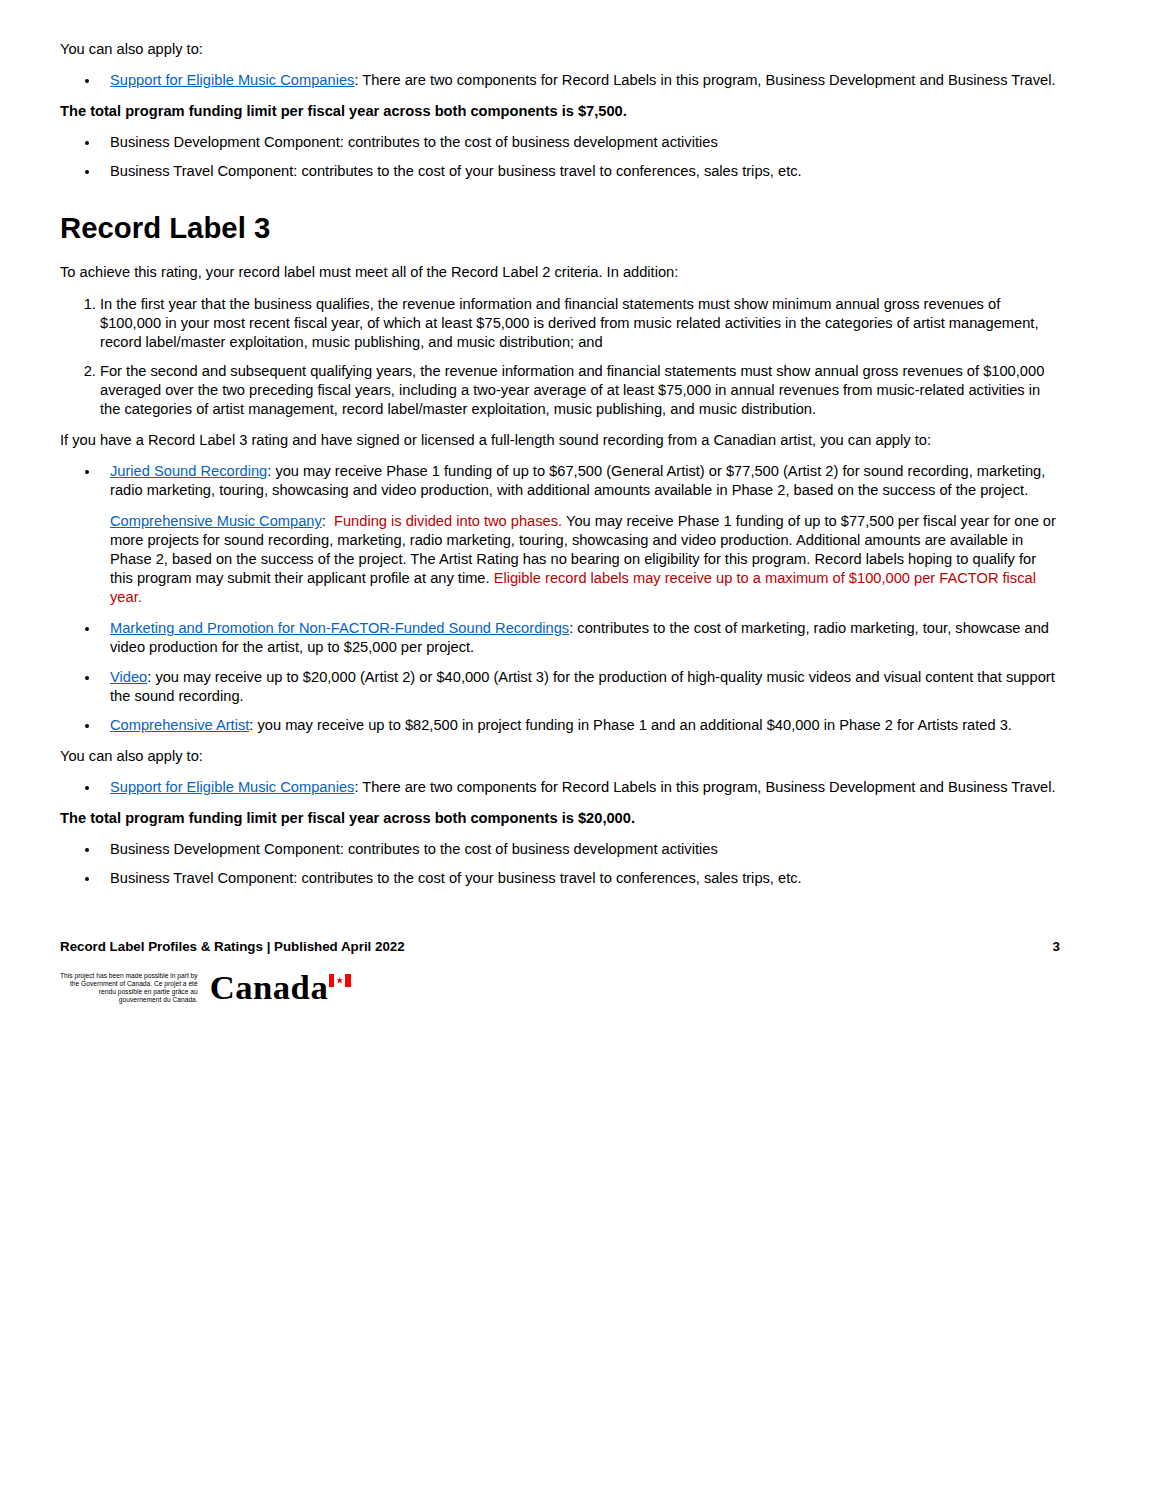You can also apply to:
Support for Eligible Music Companies: There are two components for Record Labels in this program, Business Development and Business Travel.
The total program funding limit per fiscal year across both components is $7,500.
Business Development Component: contributes to the cost of business development activities
Business Travel Component: contributes to the cost of your business travel to conferences, sales trips, etc.
Record Label 3
To achieve this rating, your record label must meet all of the Record Label 2 criteria. In addition:
In the first year that the business qualifies, the revenue information and financial statements must show minimum annual gross revenues of $100,000 in your most recent fiscal year, of which at least $75,000 is derived from music related activities in the categories of artist management, record label/master exploitation, music publishing, and music distribution; and
For the second and subsequent qualifying years, the revenue information and financial statements must show annual gross revenues of $100,000 averaged over the two preceding fiscal years, including a two-year average of at least $75,000 in annual revenues from music-related activities in the categories of artist management, record label/master exploitation, music publishing, and music distribution.
If you have a Record Label 3 rating and have signed or licensed a full-length sound recording from a Canadian artist, you can apply to:
Juried Sound Recording: you may receive Phase 1 funding of up to $67,500 (General Artist) or $77,500 (Artist 2) for sound recording, marketing, radio marketing, touring, showcasing and video production, with additional amounts available in Phase 2, based on the success of the project.
Comprehensive Music Company: Funding is divided into two phases. You may receive Phase 1 funding of up to $77,500 per fiscal year for one or more projects for sound recording, marketing, radio marketing, touring, showcasing and video production. Additional amounts are available in Phase 2, based on the success of the project. The Artist Rating has no bearing on eligibility for this program. Record labels hoping to qualify for this program may submit their applicant profile at any time. Eligible record labels may receive up to a maximum of $100,000 per FACTOR fiscal year.
Marketing and Promotion for Non-FACTOR-Funded Sound Recordings: contributes to the cost of marketing, radio marketing, tour, showcase and video production for the artist, up to $25,000 per project.
Video: you may receive up to $20,000 (Artist 2) or $40,000 (Artist 3) for the production of high-quality music videos and visual content that support the sound recording.
Comprehensive Artist: you may receive up to $82,500 in project funding in Phase 1 and an additional $40,000 in Phase 2 for Artists rated 3.
You can also apply to:
Support for Eligible Music Companies: There are two components for Record Labels in this program, Business Development and Business Travel.
The total program funding limit per fiscal year across both components is $20,000.
Business Development Component: contributes to the cost of business development activities
Business Travel Component: contributes to the cost of your business travel to conferences, sales trips, etc.
Record Label Profiles & Ratings | Published April 2022
This project has been made possible in part by
the Government of Canada. Ce projet a été
rendu possible en partie grâce au
gouvernement du Canada.
Canada
3